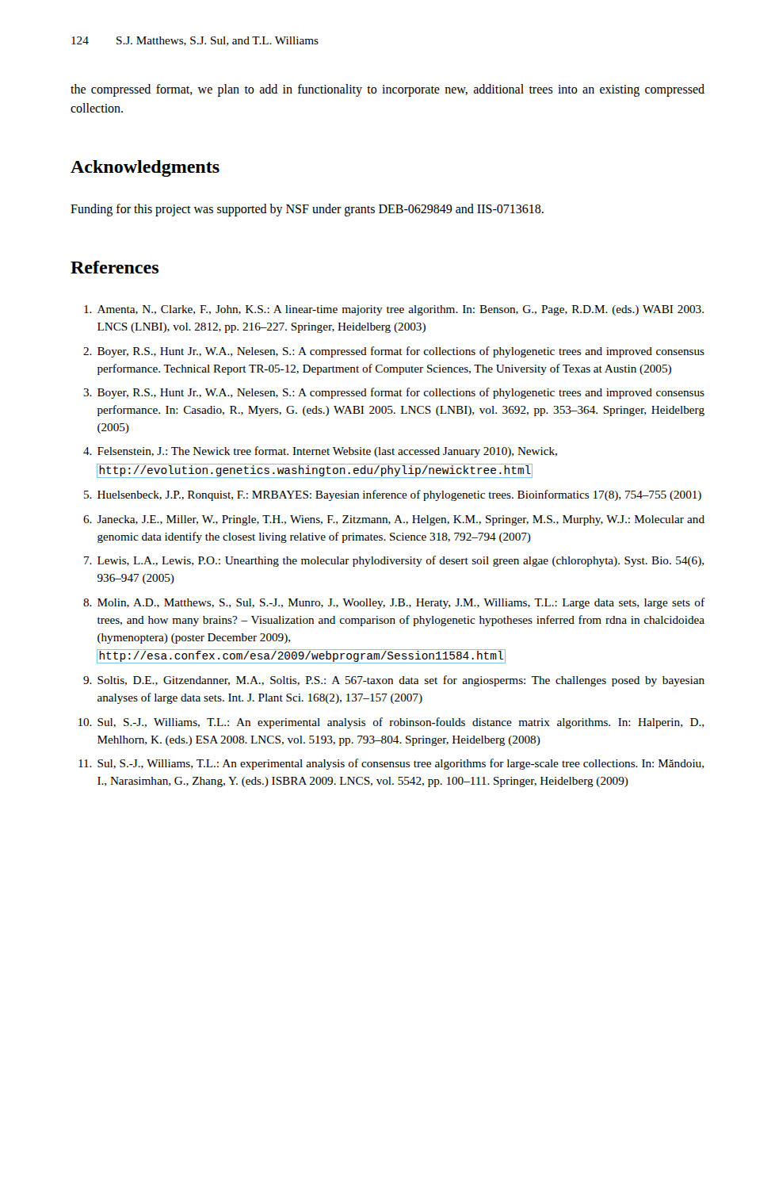124 S.J. Matthews, S.J. Sul, and T.L. Williams
the compressed format, we plan to add in functionality to incorporate new, additional trees into an existing compressed collection.
Acknowledgments
Funding for this project was supported by NSF under grants DEB-0629849 and IIS-0713618.
References
Amenta, N., Clarke, F., John, K.S.: A linear-time majority tree algorithm. In: Benson, G., Page, R.D.M. (eds.) WABI 2003. LNCS (LNBI), vol. 2812, pp. 216–227. Springer, Heidelberg (2003)
Boyer, R.S., Hunt Jr., W.A., Nelesen, S.: A compressed format for collections of phylogenetic trees and improved consensus performance. Technical Report TR-05-12, Department of Computer Sciences, The University of Texas at Austin (2005)
Boyer, R.S., Hunt Jr., W.A., Nelesen, S.: A compressed format for collections of phylogenetic trees and improved consensus performance. In: Casadio, R., Myers, G. (eds.) WABI 2005. LNCS (LNBI), vol. 3692, pp. 353–364. Springer, Heidelberg (2005)
Felsenstein, J.: The Newick tree format. Internet Website (last accessed January 2010), Newick, http://evolution.genetics.washington.edu/phylip/newicktree.html
Huelsenbeck, J.P., Ronquist, F.: MRBAYES: Bayesian inference of phylogenetic trees. Bioinformatics 17(8), 754–755 (2001)
Janecka, J.E., Miller, W., Pringle, T.H., Wiens, F., Zitzmann, A., Helgen, K.M., Springer, M.S., Murphy, W.J.: Molecular and genomic data identify the closest living relative of primates. Science 318, 792–794 (2007)
Lewis, L.A., Lewis, P.O.: Unearthing the molecular phylodiversity of desert soil green algae (chlorophyta). Syst. Bio. 54(6), 936–947 (2005)
Molin, A.D., Matthews, S., Sul, S.-J., Munro, J., Woolley, J.B., Heraty, J.M., Williams, T.L.: Large data sets, large sets of trees, and how many brains? – Visualization and comparison of phylogenetic hypotheses inferred from rdna in chalcidoidea (hymenoptera) (poster December 2009), http://esa.confex.com/esa/2009/webprogram/Session11584.html
Soltis, D.E., Gitzendanner, M.A., Soltis, P.S.: A 567-taxon data set for angiosperms: The challenges posed by bayesian analyses of large data sets. Int. J. Plant Sci. 168(2), 137–157 (2007)
Sul, S.-J., Williams, T.L.: An experimental analysis of robinson-foulds distance matrix algorithms. In: Halperin, D., Mehlhorn, K. (eds.) ESA 2008. LNCS, vol. 5193, pp. 793–804. Springer, Heidelberg (2008)
Sul, S.-J., Williams, T.L.: An experimental analysis of consensus tree algorithms for large-scale tree collections. In: Măndoiu, I., Narasimhan, G., Zhang, Y. (eds.) ISBRA 2009. LNCS, vol. 5542, pp. 100–111. Springer, Heidelberg (2009)